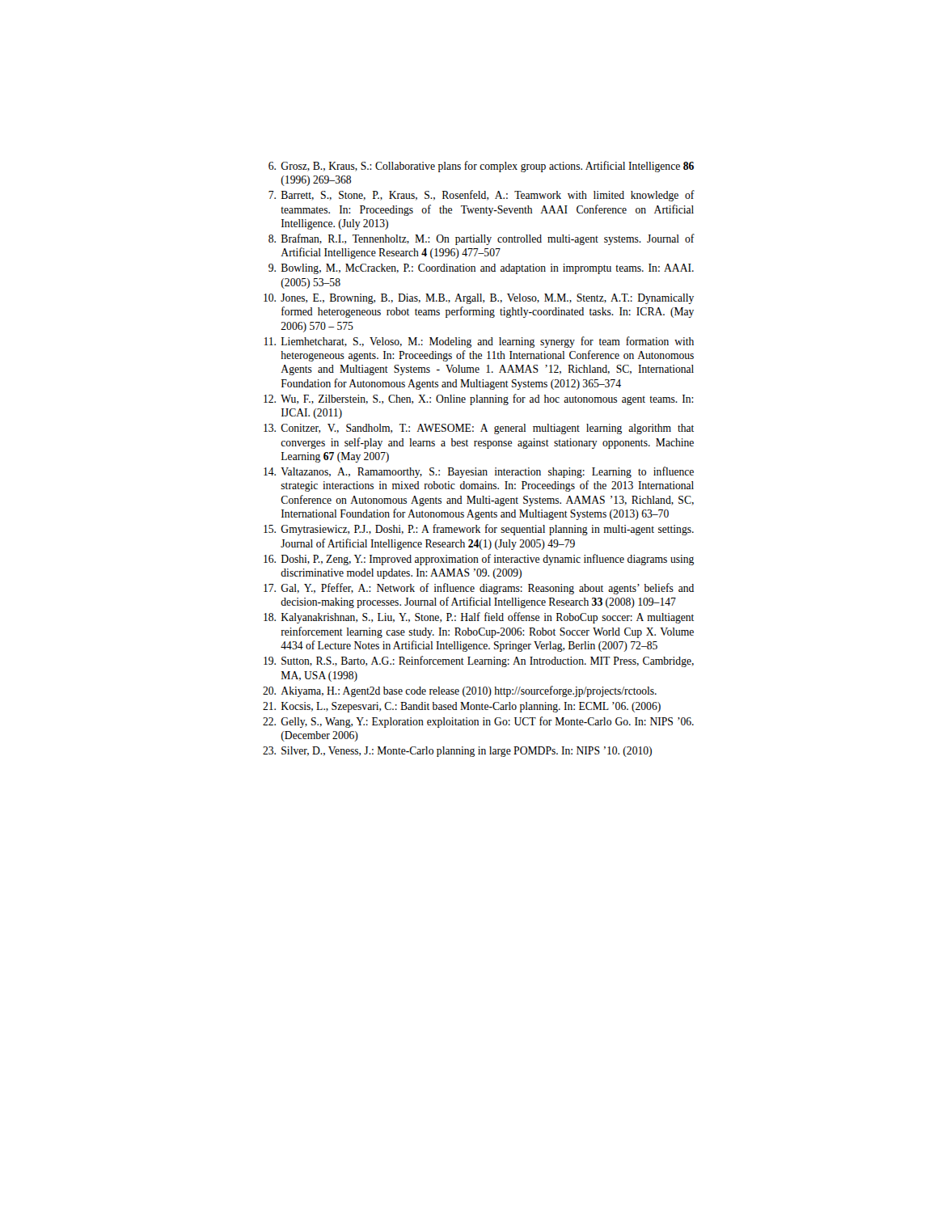6. Grosz, B., Kraus, S.: Collaborative plans for complex group actions. Artificial Intelligence 86 (1996) 269–368
7. Barrett, S., Stone, P., Kraus, S., Rosenfeld, A.: Teamwork with limited knowledge of teammates. In: Proceedings of the Twenty-Seventh AAAI Conference on Artificial Intelligence. (July 2013)
8. Brafman, R.I., Tennenholtz, M.: On partially controlled multi-agent systems. Journal of Artificial Intelligence Research 4 (1996) 477–507
9. Bowling, M., McCracken, P.: Coordination and adaptation in impromptu teams. In: AAAI. (2005) 53–58
10. Jones, E., Browning, B., Dias, M.B., Argall, B., Veloso, M.M., Stentz, A.T.: Dynamically formed heterogeneous robot teams performing tightly-coordinated tasks. In: ICRA. (May 2006) 570 – 575
11. Liemhetcharat, S., Veloso, M.: Modeling and learning synergy for team formation with heterogeneous agents. In: Proceedings of the 11th International Conference on Autonomous Agents and Multiagent Systems - Volume 1. AAMAS ’12, Richland, SC, International Foundation for Autonomous Agents and Multiagent Systems (2012) 365–374
12. Wu, F., Zilberstein, S., Chen, X.: Online planning for ad hoc autonomous agent teams. In: IJCAI. (2011)
13. Conitzer, V., Sandholm, T.: AWESOME: A general multiagent learning algorithm that converges in self-play and learns a best response against stationary opponents. Machine Learning 67 (May 2007)
14. Valtazanos, A., Ramamoorthy, S.: Bayesian interaction shaping: Learning to influence strategic interactions in mixed robotic domains. In: Proceedings of the 2013 International Conference on Autonomous Agents and Multi-agent Systems. AAMAS ’13, Richland, SC, International Foundation for Autonomous Agents and Multiagent Systems (2013) 63–70
15. Gmytrasiewicz, P.J., Doshi, P.: A framework for sequential planning in multi-agent settings. Journal of Artificial Intelligence Research 24(1) (July 2005) 49–79
16. Doshi, P., Zeng, Y.: Improved approximation of interactive dynamic influence diagrams using discriminative model updates. In: AAMAS ’09. (2009)
17. Gal, Y., Pfeffer, A.: Network of influence diagrams: Reasoning about agents’ beliefs and decision-making processes. Journal of Artificial Intelligence Research 33 (2008) 109–147
18. Kalyanakrishnan, S., Liu, Y., Stone, P.: Half field offense in RoboCup soccer: A multiagent reinforcement learning case study. In: RoboCup-2006: Robot Soccer World Cup X. Volume 4434 of Lecture Notes in Artificial Intelligence. Springer Verlag, Berlin (2007) 72–85
19. Sutton, R.S., Barto, A.G.: Reinforcement Learning: An Introduction. MIT Press, Cambridge, MA, USA (1998)
20. Akiyama, H.: Agent2d base code release (2010) http://sourceforge.jp/projects/rctools.
21. Kocsis, L., Szepesvari, C.: Bandit based Monte-Carlo planning. In: ECML ’06. (2006)
22. Gelly, S., Wang, Y.: Exploration exploitation in Go: UCT for Monte-Carlo Go. In: NIPS ’06. (December 2006)
23. Silver, D., Veness, J.: Monte-Carlo planning in large POMDPs. In: NIPS ’10. (2010)